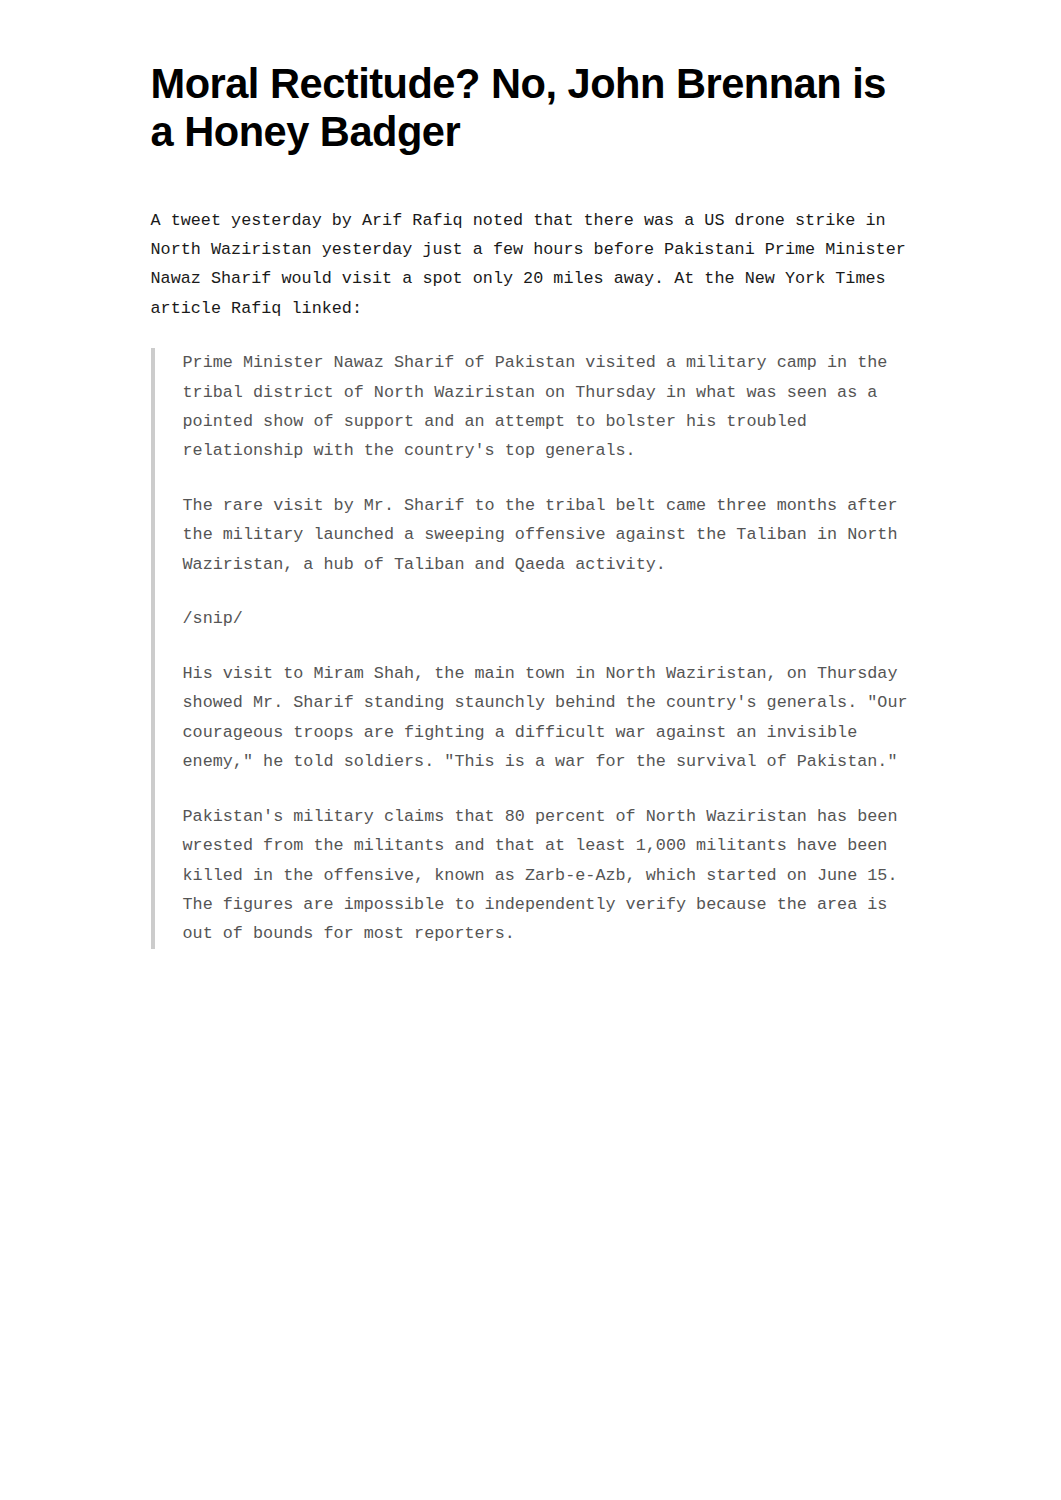Moral Rectitude? No, John Brennan is a Honey Badger
A tweet yesterday by Arif Rafiq noted that there was a US drone strike in North Waziristan yesterday just a few hours before Pakistani Prime Minister Nawaz Sharif would visit a spot only 20 miles away. At the New York Times article Rafiq linked:
Prime Minister Nawaz Sharif of Pakistan visited a military camp in the tribal district of North Waziristan on Thursday in what was seen as a pointed show of support and an attempt to bolster his troubled relationship with the country's top generals.
The rare visit by Mr. Sharif to the tribal belt came three months after the military launched a sweeping offensive against the Taliban in North Waziristan, a hub of Taliban and Qaeda activity.
/snip/
His visit to Miram Shah, the main town in North Waziristan, on Thursday showed Mr. Sharif standing staunchly behind the country's generals. "Our courageous troops are fighting a difficult war against an invisible enemy," he told soldiers. "This is a war for the survival of Pakistan."
Pakistan's military claims that 80 percent of North Waziristan has been wrested from the militants and that at least 1,000 militants have been killed in the offensive, known as Zarb-e-Azb, which started on June 15. The figures are impossible to independently verify because the area is out of bounds for most reporters.